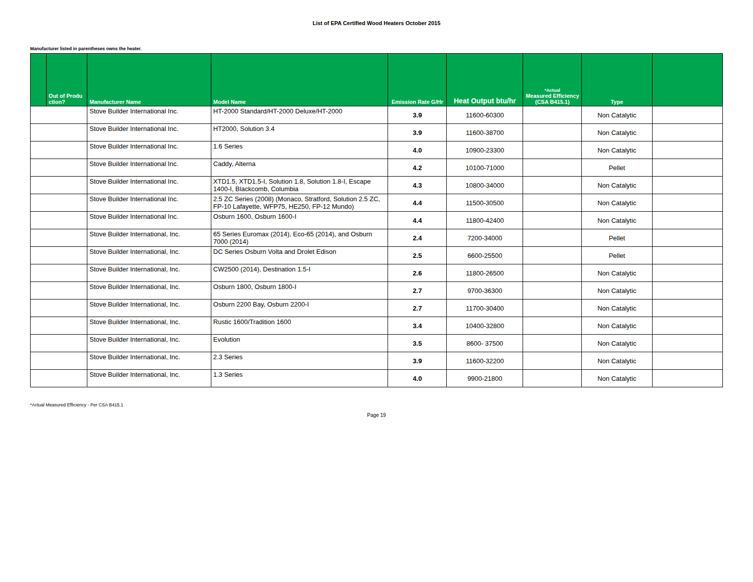List of EPA Certified Wood Heaters October 2015
Manufacturer listed in parentheses owns the heater.
| | Out of Produ ction? | Manufacturer Name | Model Name | Emission Rate G/Hr | Heat Output btu/hr | *Actual Measured Efficiency (CSA B415.1) | Type | |
| --- | --- | --- | --- | --- | --- | --- | --- | --- |
| | | Stove Builder International Inc. | HT-2000 Standard/HT-2000 Deluxe/HT-2000 | 3.9 | 11600-60300 | | Non Catalytic | |
| | | Stove Builder International Inc. | HT2000, Solution 3.4 | 3.9 | 11600-38700 | | Non Catalytic | |
| | | Stove Builder International Inc. | 1.6 Series | 4.0 | 10900-23300 | | Non Catalytic | |
| | | Stove Builder International Inc. | Caddy, Alterna | 4.2 | 10100-71000 | | Pellet | |
| | | Stove Builder International Inc. | XTD1.5, XTD1.5-I, Solution 1.8, Solution 1.8-I, Escape 1400-I, Blackcomb, Columbia | 4.3 | 10800-34000 | | Non Catalytic | |
| | | Stove Builder International Inc. | 2.5 ZC Series (2008) (Monaco, Stratford, Solution 2.5 ZC, FP-10 Lafayette, WFP75, HE250, FP-12 Mundo) | 4.4 | 11500-30500 | | Non Catalytic | |
| | | Stove Builder International Inc. | Osburn 1600, Osburn 1600-I | 4.4 | 11800-42400 | | Non Catalytic | |
| | | Stove Builder International, Inc. | 65 Series Euromax (2014), Eco-65 (2014), and Osburn 7000 (2014) | 2.4 | 7200-34000 | | Pellet | |
| | | Stove Builder International, Inc. | DC Series Osburn Volta and Drolet Edison | 2.5 | 6600-25500 | | Pellet | |
| | | Stove Builder International, Inc. | CW2500 (2014), Destination 1.5-I | 2.6 | 11800-26500 | | Non Catalytic | |
| | | Stove Builder International, Inc. | Osburn 1800, Osburn 1800-I | 2.7 | 9700-36300 | | Non Catalytic | |
| | | Stove Builder International, Inc. | Osburn 2200 Bay, Osburn 2200-I | 2.7 | 11700-30400 | | Non Catalytic | |
| | | Stove Builder International, Inc. | Rustic 1600/Tradition 1600 | 3.4 | 10400-32800 | | Non Catalytic | |
| | | Stove Builder International, Inc. | Evolution | 3.5 | 8600- 37500 | | Non Catalytic | |
| | | Stove Builder International, Inc. | 2.3 Series | 3.9 | 11600-32200 | | Non Catalytic | |
| | | Stove Builder International, Inc. | 1.3 Series | 4.0 | 9900-21800 | | Non Catalytic | |
*Actual Measured Efficiency - Per CSA B415.1
Page 19